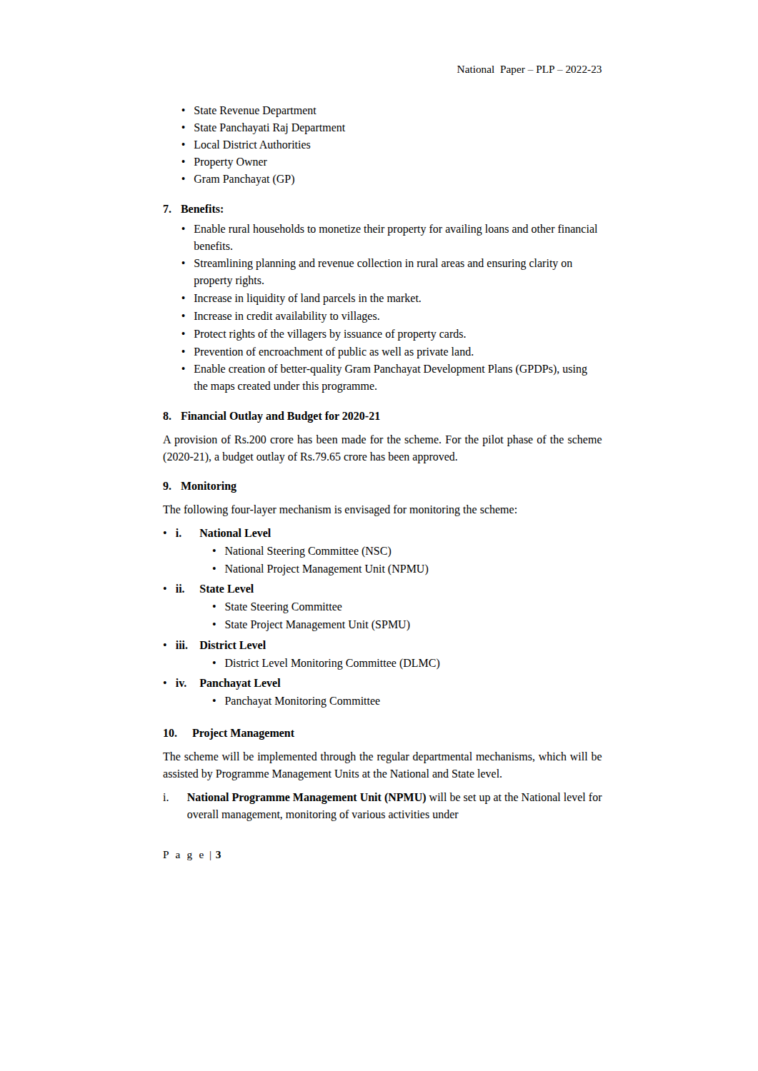National Paper – PLP – 2022-23
State Revenue Department
State Panchayati Raj Department
Local District Authorities
Property Owner
Gram Panchayat (GP)
7. Benefits:
Enable rural households to monetize their property for availing loans and other financial benefits.
Streamlining planning and revenue collection in rural areas and ensuring clarity on property rights.
Increase in liquidity of land parcels in the market.
Increase in credit availability to villages.
Protect rights of the villagers by issuance of property cards.
Prevention of encroachment of public as well as private land.
Enable creation of better-quality Gram Panchayat Development Plans (GPDPs), using the maps created under this programme.
8. Financial Outlay and Budget for 2020-21
A provision of Rs.200 crore has been made for the scheme. For the pilot phase of the scheme (2020-21), a budget outlay of Rs.79.65 crore has been approved.
9. Monitoring
The following four-layer mechanism is envisaged for monitoring the scheme:
i. National Level
National Steering Committee (NSC)
National Project Management Unit (NPMU)
ii. State Level
State Steering Committee
State Project Management Unit (SPMU)
iii. District Level
District Level Monitoring Committee (DLMC)
iv. Panchayat Level
Panchayat Monitoring Committee
10. Project Management
The scheme will be implemented through the regular departmental mechanisms, which will be assisted by Programme Management Units at the National and State level.
i. National Programme Management Unit (NPMU) will be set up at the National level for overall management, monitoring of various activities under
P a g e | 3